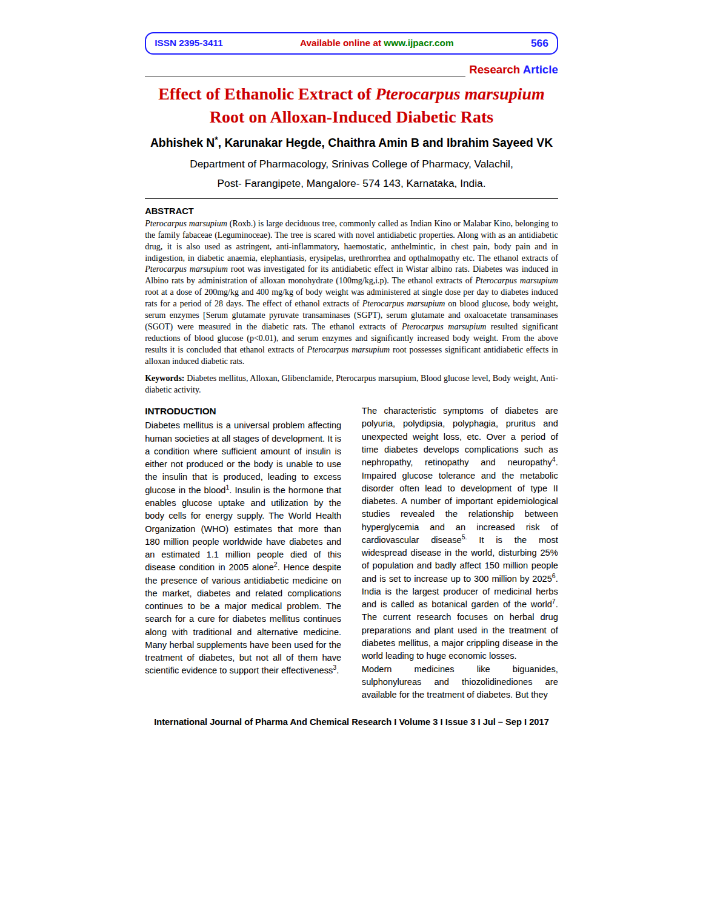ISSN 2395-3411 Available online at www.ijpacr.com 566
Research Article
Effect of Ethanolic Extract of Pterocarpus marsupium
Root on Alloxan-Induced Diabetic Rats
Abhishek N*, Karunakar Hegde, Chaithra Amin B and Ibrahim Sayeed VK
Department of Pharmacology, Srinivas College of Pharmacy, Valachil,
Post- Farangipete, Mangalore- 574 143, Karnataka, India.
ABSTRACT
Pterocarpus marsupium (Roxb.) is large deciduous tree, commonly called as Indian Kino or Malabar Kino, belonging to the family fabaceae (Leguminoceae). The tree is scared with novel antidiabetic properties. Along with as an antidiabetic drug, it is also used as astringent, anti-inflammatory, haemostatic, anthelmintic, in chest pain, body pain and in indigestion, in diabetic anaemia, elephantiasis, erysipelas, urethrorrhea and opthalmopathy etc. The ethanol extracts of Pterocarpus marsupium root was investigated for its antidiabetic effect in Wistar albino rats. Diabetes was induced in Albino rats by administration of alloxan monohydrate (100mg/kg,i.p). The ethanol extracts of Pterocarpus marsupium root at a dose of 200mg/kg and 400 mg/kg of body weight was administered at single dose per day to diabetes induced rats for a period of 28 days. The effect of ethanol extracts of Pterocarpus marsupium on blood glucose, body weight, serum enzymes [Serum glutamate pyruvate transaminases (SGPT), serum glutamate and oxaloacetate transaminases (SGOT) were measured in the diabetic rats. The ethanol extracts of Pterocarpus marsupium resulted significant reductions of blood glucose (p<0.01), and serum enzymes and significantly increased body weight. From the above results it is concluded that ethanol extracts of Pterocarpus marsupium root possesses significant antidiabetic effects in alloxan induced diabetic rats.
Keywords: Diabetes mellitus, Alloxan, Glibenclamide, Pterocarpus marsupium, Blood glucose level, Body weight, Anti-diabetic activity.
INTRODUCTION
Diabetes mellitus is a universal problem affecting human societies at all stages of development. It is a condition where sufficient amount of insulin is either not produced or the body is unable to use the insulin that is produced, leading to excess glucose in the blood1. Insulin is the hormone that enables glucose uptake and utilization by the body cells for energy supply. The World Health Organization (WHO) estimates that more than 180 million people worldwide have diabetes and an estimated 1.1 million people died of this disease condition in 2005 alone2. Hence despite the presence of various antidiabetic medicine on the market, diabetes and related complications continues to be a major medical problem. The search for a cure for diabetes mellitus continues along with traditional and alternative medicine. Many herbal supplements have been used for the treatment of diabetes, but not all of them have scientific evidence to support their effectiveness3.
The characteristic symptoms of diabetes are polyuria, polydipsia, polyphagia, pruritus and unexpected weight loss, etc. Over a period of time diabetes develops complications such as nephropathy, retinopathy and neuropathy4. Impaired glucose tolerance and the metabolic disorder often lead to development of type II diabetes. A number of important epidemiological studies revealed the relationship between hyperglycemia and an increased risk of cardiovascular disease5. It is the most widespread disease in the world, disturbing 25% of population and badly affect 150 million people and is set to increase up to 300 million by 20256. India is the largest producer of medicinal herbs and is called as botanical garden of the world7. The current research focuses on herbal drug preparations and plant used in the treatment of diabetes mellitus, a major crippling disease in the world leading to huge economic losses.
Modern medicines like biguanides, sulphonylureas and thiozolidinediones are available for the treatment of diabetes. But they
International Journal of Pharma And Chemical Research I Volume 3 I Issue 3 I Jul – Sep I 2017